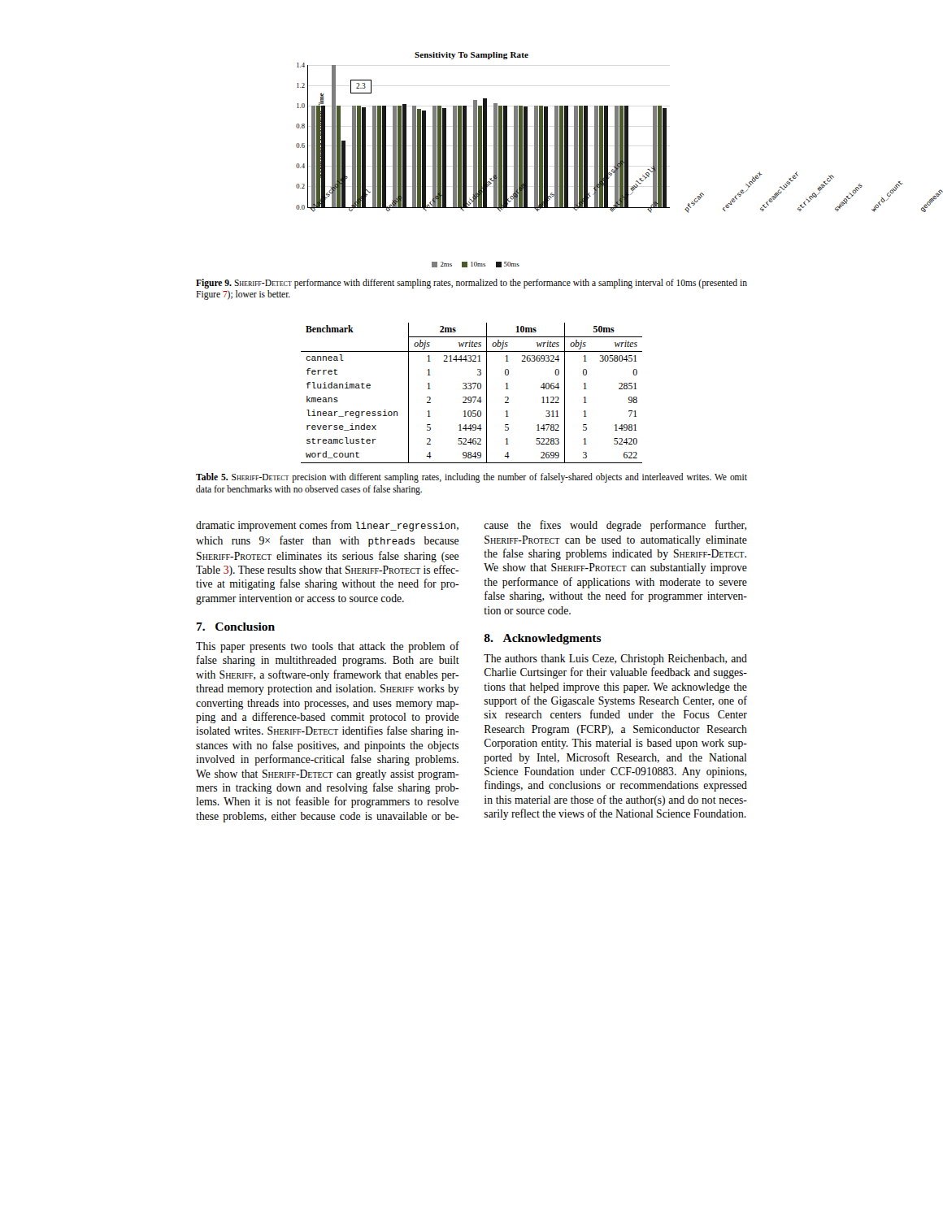Sensitivity To Sampling Rate
Normalized Execution Time
0.0 0.2 0.4 0.6 0.8 1.0 1.2 1.4
2.3
blackscholes canneal dedup ferret fluidanimate histogram kmeans linear_regression matrix_multiply pca pfscan reverse_index streamcluster string_match swaptions word_count geomean
2ms 10ms 50ms
Figure 9. Sheriff-Detect performance with different sampling rates, normalized to the performance with a sampling interval of 10ms (presented in Figure 7); lower is better.
| Benchmark | 2ms | 10ms | 50ms |
| --- | --- | --- | --- |
| | objs | writes | objs | writes | objs | writes |
| canneal | 1 | 21444321 | 1 | 26369324 | 1 | 30580451 |
| ferret | 1 | 3 | 0 | 0 | 0 | 0 |
| fluidanimate | 1 | 3370 | 1 | 4064 | 1 | 2851 |
| kmeans | 2 | 2974 | 2 | 1122 | 1 | 98 |
| linear_regression | 1 | 1050 | 1 | 311 | 1 | 71 |
| reverse_index | 5 | 14494 | 5 | 14782 | 5 | 14981 |
| streamcluster | 2 | 52462 | 1 | 52283 | 1 | 52420 |
| word_count | 4 | 9849 | 4 | 2699 | 3 | 622 |
Table 5. Sheriff-Detect precision with different sampling rates, including the number of falsely-shared objects and interleaved writes. We omit data for benchmarks with no observed cases of false sharing.
dramatic improvement comes from linear_regression, which runs 9× faster than with pthreads because Sheriff-Protect eliminates its serious false sharing (see Table 3). These results show that Sheriff-Protect is effective at mitigating false sharing without the need for programmer intervention or access to source code.
7. Conclusion
This paper presents two tools that attack the problem of false sharing in multithreaded programs. Both are built with Sheriff, a software-only framework that enables per-thread memory protection and isolation. Sheriff works by converting threads into processes, and uses memory mapping and a difference-based commit protocol to provide isolated writes. Sheriff-Detect identifies false sharing instances with no false positives, and pinpoints the objects involved in performance-critical false sharing problems. We show that Sheriff-Detect can greatly assist programmers in tracking down and resolving false sharing problems. When it is not feasible for programmers to resolve these problems, either because code is unavailable or because the fixes would degrade performance further, Sheriff-Protect can be used to automatically eliminate the false sharing problems indicated by Sheriff-Detect. We show that Sheriff-Protect can substantially improve the performance of applications with moderate to severe false sharing, without the need for programmer intervention or source code.
8. Acknowledgments
The authors thank Luis Ceze, Christoph Reichenbach, and Charlie Curtsinger for their valuable feedback and suggestions that helped improve this paper. We acknowledge the support of the Gigascale Systems Research Center, one of six research centers funded under the Focus Center Research Program (FCRP), a Semiconductor Research Corporation entity. This material is based upon work supported by Intel, Microsoft Research, and the National Science Foundation under CCF-0910883. Any opinions, findings, and conclusions or recommendations expressed in this material are those of the author(s) and do not necessarily reflect the views of the National Science Foundation.